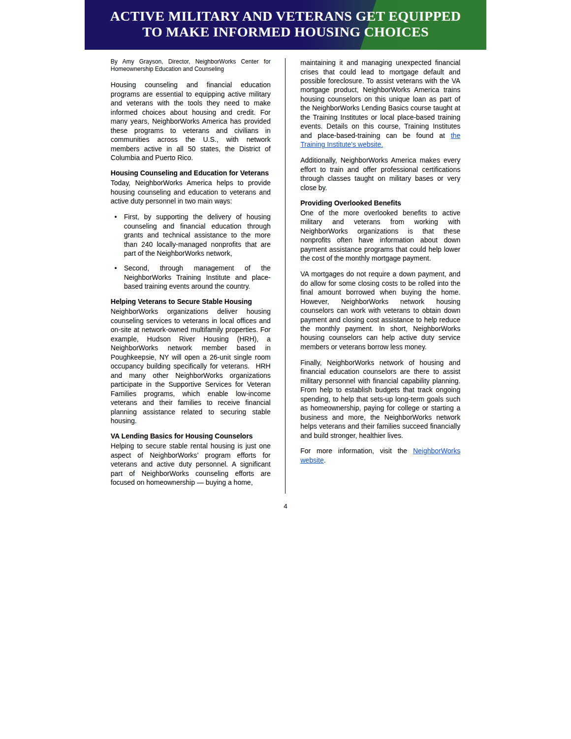ACTIVE MILITARY AND VETERANS GET EQUIPPED
TO MAKE INFORMED HOUSING CHOICES
By Amy Grayson, Director, NeighborWorks Center for Homeownership Education and Counseling
Housing counseling and financial education programs are essential to equipping active military and veterans with the tools they need to make informed choices about housing and credit. For many years, NeighborWorks America has provided these programs to veterans and civilians in communities across the U.S., with network members active in all 50 states, the District of Columbia and Puerto Rico.
Housing Counseling and Education for Veterans
Today, NeighborWorks America helps to provide housing counseling and education to veterans and active duty personnel in two main ways:
First, by supporting the delivery of housing counseling and financial education through grants and technical assistance to the more than 240 locally-managed nonprofits that are part of the NeighborWorks network,
Second, through management of the NeighborWorks Training Institute and place-based training events around the country.
Helping Veterans to Secure Stable Housing
NeighborWorks organizations deliver housing counseling services to veterans in local offices and on-site at network-owned multifamily properties. For example, Hudson River Housing (HRH), a NeighborWorks network member based in Poughkeepsie, NY will open a 26-unit single room occupancy building specifically for veterans. HRH and many other NeighborWorks organizations participate in the Supportive Services for Veteran Families programs, which enable low-income veterans and their families to receive financial planning assistance related to securing stable housing.
VA Lending Basics for Housing Counselors
Helping to secure stable rental housing is just one aspect of NeighborWorks’ program efforts for veterans and active duty personnel. A significant part of NeighborWorks counseling efforts are focused on homeownership — buying a home,
maintaining it and managing unexpected financial crises that could lead to mortgage default and possible foreclosure. To assist veterans with the VA mortgage product, NeighborWorks America trains housing counselors on this unique loan as part of the NeighborWorks Lending Basics course taught at the Training Institutes or local place-based training events. Details on this course, Training Institutes and place-based-training can be found at the Training Institute's website.
Additionally, NeighborWorks America makes every effort to train and offer professional certifications through classes taught on military bases or very close by.
Providing Overlooked Benefits
One of the more overlooked benefits to active military and veterans from working with NeighborWorks organizations is that these nonprofits often have information about down payment assistance programs that could help lower the cost of the monthly mortgage payment.
VA mortgages do not require a down payment, and do allow for some closing costs to be rolled into the final amount borrowed when buying the home. However, NeighborWorks network housing counselors can work with veterans to obtain down payment and closing cost assistance to help reduce the monthly payment. In short, NeighborWorks housing counselors can help active duty service members or veterans borrow less money.
Finally, NeighborWorks network of housing and financial education counselors are there to assist military personnel with financial capability planning. From help to establish budgets that track ongoing spending, to help that sets-up long-term goals such as homeownership, paying for college or starting a business and more, the NeighborWorks network helps veterans and their families succeed financially and build stronger, healthier lives.
For more information, visit the NeighborWorks website.
4